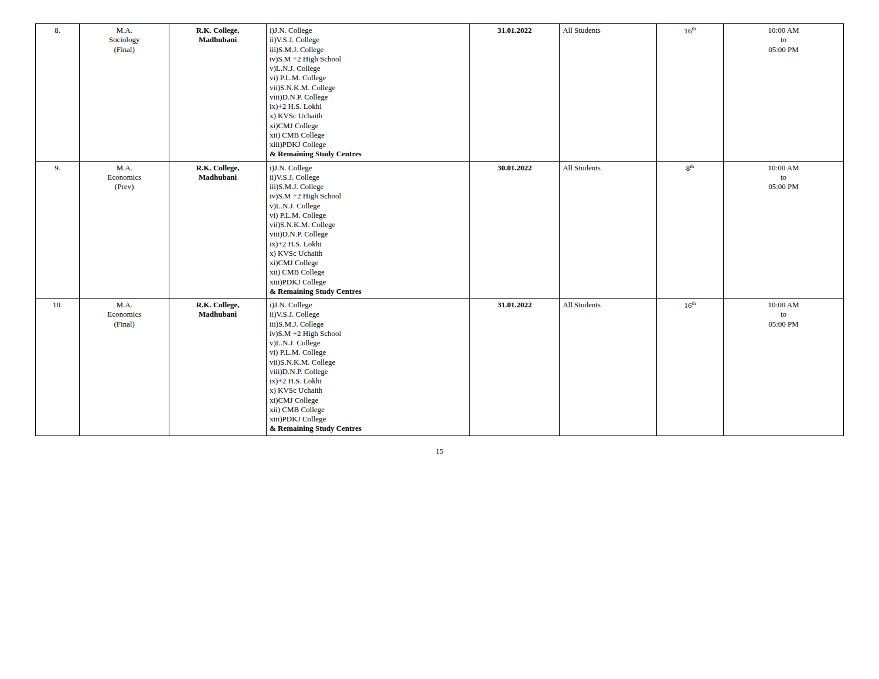| 8. | M.A. Sociology (Final) | R.K. College, Madhubani | i)J.N. College ii)V.S.J. College iii)S.M.J. College iv)S.M +2 High School v)L.N.J. College vi) P.L.M. College vii)S.N.K.M. College viii)D.N.P. College ix)+2 H.S. Lokhi x) KVSc Uchaith xi)CMJ College xii) CMB College xiii)PDKJ College & Remaining Study Centres | 31.01.2022 | All Students | 16 th | 10:00 AM to 05:00 PM |
| 9. | M.A. Economics (Prev) | R.K. College, Madhubani | i)J.N. College ii)V.S.J. College iii)S.M.J. College iv)S.M +2 High School v)L.N.J. College vi) P.L.M. College vii)S.N.K.M. College viii)D.N.P. College ix)+2 H.S. Lokhi x) KVSc Uchaith xi)CMJ College xii) CMB College xiii)PDKJ College & Remaining Study Centres | 30.01.2022 | All Students | 8 th | 10:00 AM to 05:00 PM |
| 10. | M.A. Economics (Final) | R.K. College, Madhubani | i)J.N. College ii)V.S.J. College iii)S.M.J. College iv)S.M +2 High School v)L.N.J. College vi) P.L.M. College vii)S.N.K.M. College viii)D.N.P. College ix)+2 H.S. Lokhi x) KVSc Uchaith xi)CMJ College xii) CMB College xiii)PDKJ College & Remaining Study Centres | 31.01.2022 | All Students | 16 th | 10:00 AM to 05:00 PM |
15